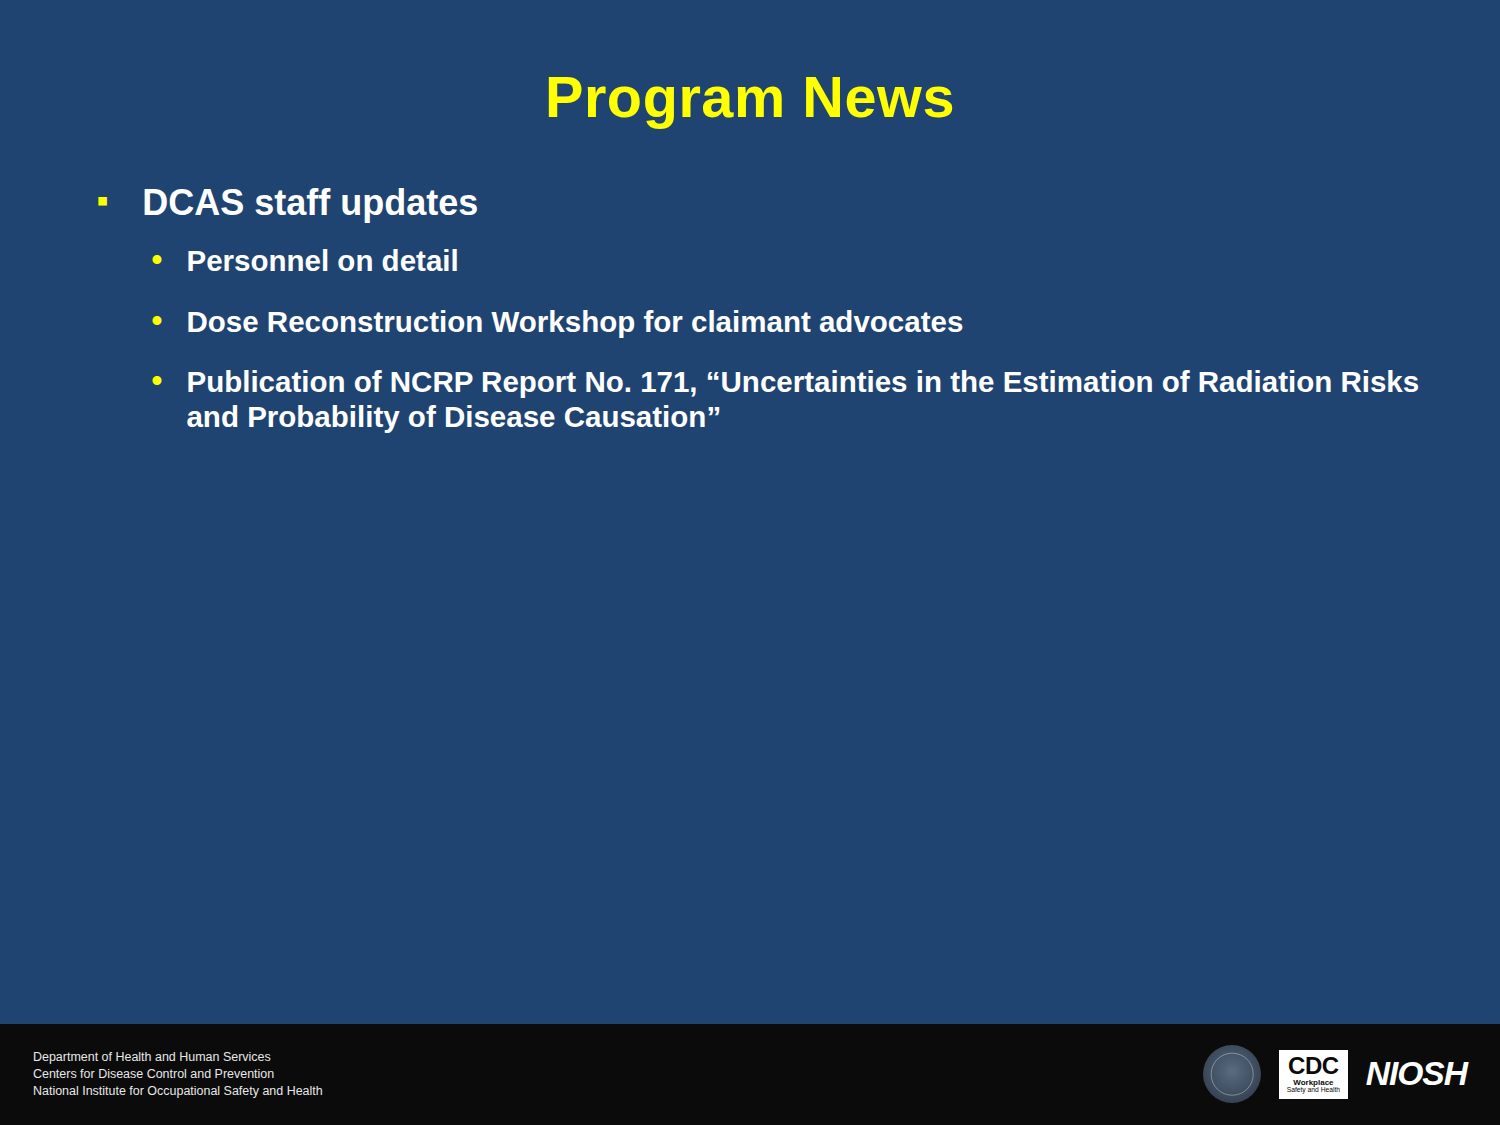Program News
DCAS staff updates
Personnel on detail
Dose Reconstruction Workshop for claimant advocates
Publication of NCRP Report No. 171, “Uncertainties in the Estimation of Radiation Risks and Probability of Disease Causation”
Department of Health and Human Services
Centers for Disease Control and Prevention
National Institute for Occupational Safety and Health
CDC Workplace Safety and Health
NIOSH